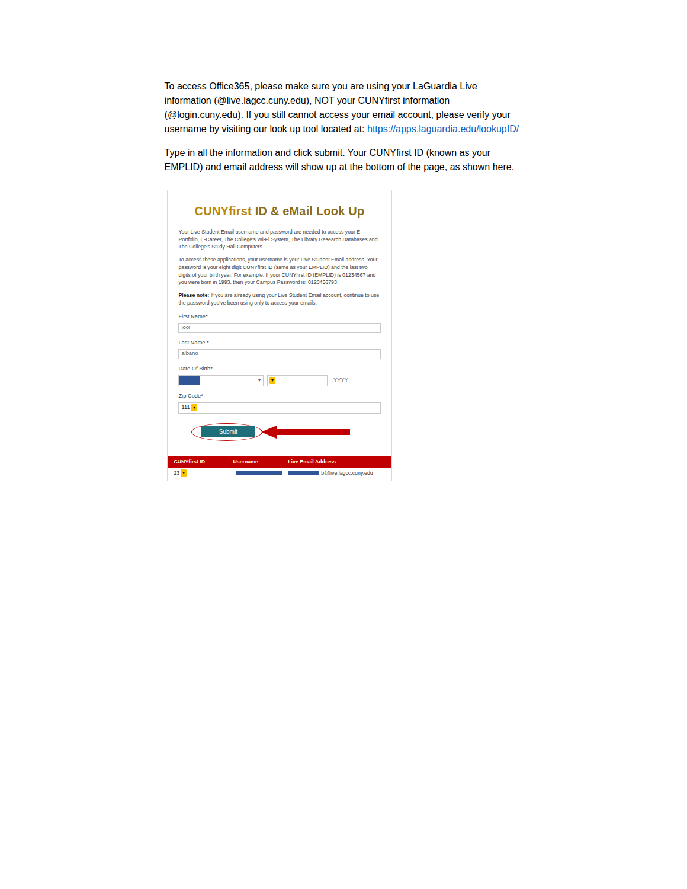To access Office365, please make sure you are using your LaGuardia Live information (@live.lagcc.cuny.edu), NOT your CUNYfirst information (@login.cuny.edu). If you still cannot access your email account, please verify your username by visiting our look up tool located at: https://apps.laguardia.edu/lookupID/
Type in all the information and click submit. Your CUNYfirst ID (known as your EMPLID) and email address will show up at the bottom of the page, as shown here.
CUNYfirst ID & eMail Look Up
Your Live Student Email username and password are needed to access your E-Portfolio, E-Career, The College's Wi-Fi System, The Library Research Databases and The College's Study Hall Computers.
To access these applications, your username is your Live Student Email address. Your password is your eight digit CUNYfirst ID (same as your EMPLID) and the last two digits of your birth year. For example: If your CUNYfirst ID (EMPLID) is 01234567 and you were born in 1993, then your Campus Password is: 0123456793.
Please note: If you are already using your Live Student Email account, continue to use the password you've been using only to access your emails.
First Name*
jooi
Last Name *
albano
Date Of Birth*
▾
▾
YYYY
Zip Code*
111▾
Submit
CUNYfirst ID
Username
Live Email Address
23▾
b@live.lagcc.cuny.edu